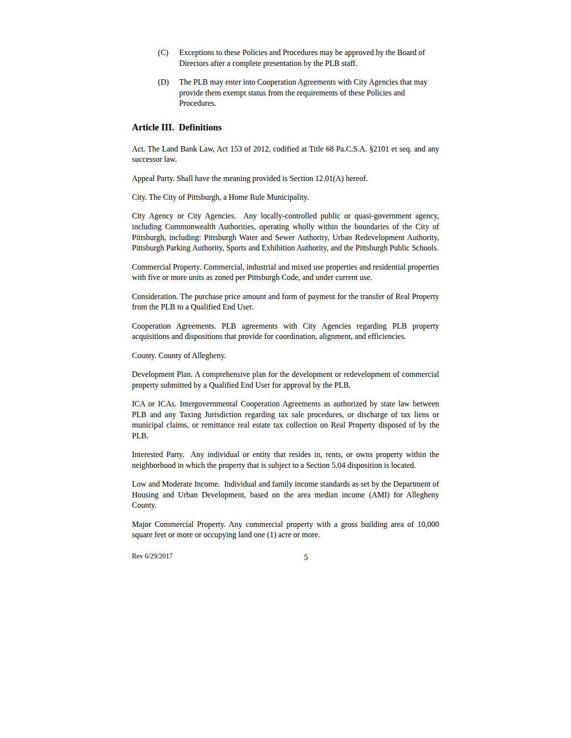(C)
Exceptions to these Policies and Procedures may be approved by the Board of Directors after a complete presentation by the PLB staff.
(D)
The PLB may enter into Cooperation Agreements with City Agencies that may provide them exempt status from the requirements of these Policies and Procedures.
Article III. Definitions
Act. The Land Bank Law, Act 153 of 2012, codified at Title 68 Pa.C.S.A. §2101 et seq. and any successor law.
Appeal Party. Shall have the meaning provided is Section 12.01(A) hereof.
City. The City of Pittsburgh, a Home Rule Municipality.
City Agency or City Agencies. Any locally-controlled public or quasi-government agency, including Commonwealth Authorities, operating wholly within the boundaries of the City of Pittsburgh, including: Pittsburgh Water and Sewer Authority, Urban Redevelopment Authority, Pittsburgh Parking Authority, Sports and Exhibition Authority, and the Pittsburgh Public Schools.
Commercial Property. Commercial, industrial and mixed use properties and residential properties with five or more units as zoned per Pittsburgh Code, and under current use.
Consideration. The purchase price amount and form of payment for the transfer of Real Property from the PLB to a Qualified End User.
Cooperation Agreements. PLB agreements with City Agencies regarding PLB property acquisitions and dispositions that provide for coordination, alignment, and efficiencies.
County. County of Allegheny.
Development Plan. A comprehensive plan for the development or redevelopment of commercial property submitted by a Qualified End User for approval by the PLB.
ICA or ICAs. Intergovernmental Cooperation Agreements as authorized by state law between PLB and any Taxing Jurisdiction regarding tax sale procedures, or discharge of tax liens or municipal claims, or remittance real estate tax collection on Real Property disposed of by the PLB.
Interested Party. Any individual or entity that resides in, rents, or owns property within the neighborhood in which the property that is subject to a Section 5.04 disposition is located.
Low and Moderate Income. Individual and family income standards as set by the Department of Housing and Urban Development, based on the area median income (AMI) for Allegheny County.
Major Commercial Property. Any commercial property with a gross building area of 10,000 square feet or more or occupying land one (1) acre or more.
Rev 6/29/2017
5